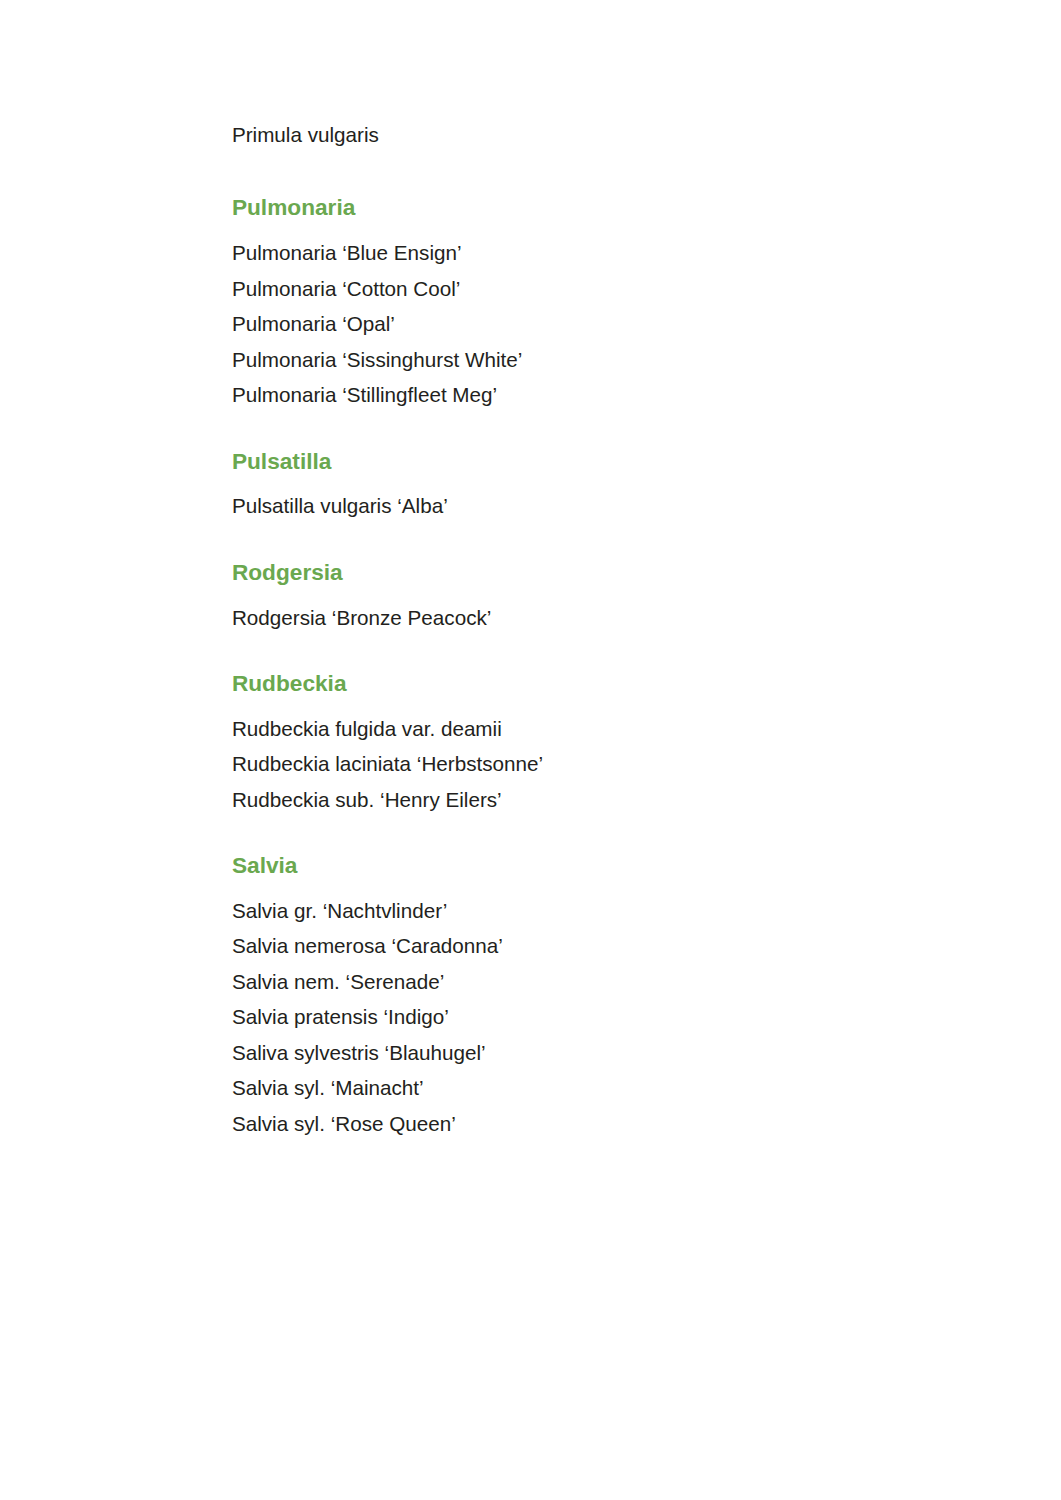Primula vulgaris
Pulmonaria
Pulmonaria ‘Blue Ensign’
Pulmonaria ‘Cotton Cool’
Pulmonaria ‘Opal’
Pulmonaria ‘Sissinghurst White’
Pulmonaria ‘Stillingfleet Meg’
Pulsatilla
Pulsatilla vulgaris ‘Alba’
Rodgersia
Rodgersia ‘Bronze Peacock’
Rudbeckia
Rudbeckia fulgida var. deamii
Rudbeckia laciniata ‘Herbstsonne’
Rudbeckia sub. ‘Henry Eilers’
Salvia
Salvia gr. ‘Nachtvlinder’
Salvia nemerosa ‘Caradonna’
Salvia nem. ‘Serenade’
Salvia pratensis ‘Indigo’
Saliva sylvestris ‘Blauhugel’
Salvia syl. ‘Mainacht’
Salvia syl. ‘Rose Queen’